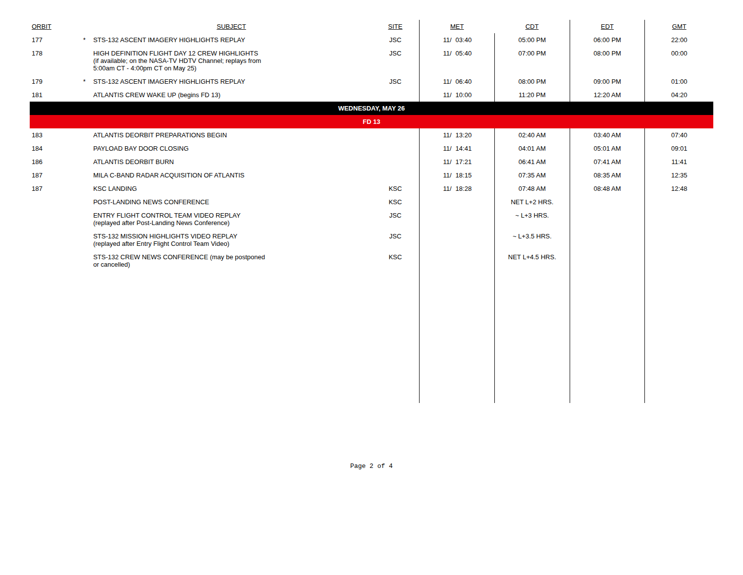| ORBIT | | SUBJECT | SITE | MET | CDT | EDT | GMT |
| --- | --- | --- | --- | --- | --- | --- | --- |
| 177 | * | STS-132 ASCENT IMAGERY HIGHLIGHTS REPLAY | JSC | 11/ | 03:40 | 05:00 PM | 06:00 PM | 22:00 |
| 178 | | HIGH DEFINITION FLIGHT DAY 12 CREW HIGHLIGHTS (if available; on the NASA-TV HDTV Channel; replays from 5:00am CT - 4:00pm CT on May 25) | JSC | 11/ | 05:40 | 07:00 PM | 08:00 PM | 00:00 |
| 179 | * | STS-132 ASCENT IMAGERY HIGHLIGHTS REPLAY | JSC | 11/ | 06:40 | 08:00 PM | 09:00 PM | 01:00 |
| 181 | | ATLANTIS CREW WAKE UP (begins FD 13) | | 11/ | 10:00 | 11:20 PM | 12:20 AM | 04:20 |
| WEDNESDAY, MAY 26 |
| FD 13 |
| 183 | | ATLANTIS DEORBIT PREPARATIONS BEGIN | | 11/ | 13:20 | 02:40 AM | 03:40 AM | 07:40 |
| 184 | | PAYLOAD BAY DOOR CLOSING | | 11/ | 14:41 | 04:01 AM | 05:01 AM | 09:01 |
| 186 | | ATLANTIS DEORBIT BURN | | 11/ | 17:21 | 06:41 AM | 07:41 AM | 11:41 |
| 187 | | MILA C-BAND RADAR ACQUISITION OF ATLANTIS | | 11/ | 18:15 | 07:35 AM | 08:35 AM | 12:35 |
| 187 | | KSC LANDING | KSC | 11/ | 18:28 | 07:48 AM | 08:48 AM | 12:48 |
| | | POST-LANDING NEWS CONFERENCE | KSC | | | NET L+2 HRS. | | |
| | | ENTRY FLIGHT CONTROL TEAM VIDEO REPLAY (replayed after Post-Landing News Conference) | JSC | | | ~ L+3 HRS. | | |
| | | STS-132 MISSION HIGHLIGHTS VIDEO REPLAY (replayed after Entry Flight Control Team Video) | JSC | | | ~ L+3.5 HRS. | | |
| | | STS-132 CREW NEWS CONFERENCE (may be postponed or cancelled) | KSC | | | NET L+4.5 HRS. | | |
Page 2 of 4